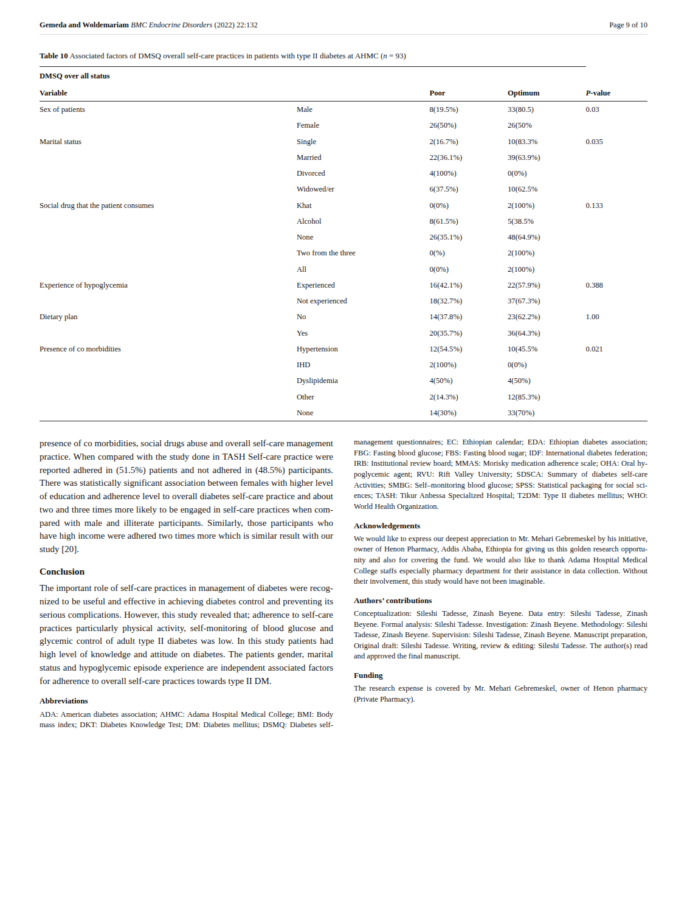Gemeda and Woldemariam BMC Endocrine Disorders (2022) 22:132
Page 9 of 10
Table 10 Associated factors of DMSQ overall self-care practices in patients with type II diabetes at AHMC (n = 93)
| DMSQ over all status |
| Variable | | Poor | Optimum | P -value |
| Sex of patients | Male | 8(19.5%) | 33(80.5) | 0.03 |
| | Female | 26(50%) | 26(50% | |
| Marital status | Single | 2(16.7%) | 10(83.3% | 0.035 |
| | Married | 22(36.1%) | 39(63.9%) | |
| | Divorced | 4(100%) | 0(0%) | |
| | Widowed/er | 6(37.5%) | 10(62.5% | |
| Social drug that the patient consumes | Khat | 0(0%) | 2(100%) | 0.133 |
| | Alcohol | 8(61.5%) | 5(38.5% | |
| | None | 26(35.1%) | 48(64.9%) | |
| | Two from the three | 0(%) | 2(100%) | |
| | All | 0(0%) | 2(100%) | |
| Experience of hypoglycemia | Experienced | 16(42.1%) | 22(57.9%) | 0.388 |
| | Not experienced | 18(32.7%) | 37(67.3%) | |
| Dietary plan | No | 14(37.8%) | 23(62.2%) | 1.00 |
| | Yes | 20(35.7%) | 36(64.3%) | |
| Presence of co morbidities | Hypertension | 12(54.5%) | 10(45.5% | 0.021 |
| | IHD | 2(100%) | 0(0%) | |
| | Dyslipidemia | 4(50%) | 4(50%) | |
| | Other | 2(14.3%) | 12(85.3%) | |
| | None | 14(30%) | 33(70%) | |
presence of co morbidities, social drugs abuse and overall self-care management practice. When compared with the study done in TASH Self-care practice were reported adhered in (51.5%) patients and not adhered in (48.5%) participants. There was statistically significant association between females with higher level of education and adherence level to overall diabetes self-care practice and about two and three times more likely to be engaged in self-care practices when compared with male and illiterate participants. Similarly, those participants who have high income were adhered two times more which is similar result with our study [20].
Conclusion
The important role of self-care practices in management of diabetes were recognized to be useful and effective in achieving diabetes control and preventing its serious complications. However, this study revealed that; adherence to self-care practices particularly physical activity, self-monitoring of blood glucose and glycemic control of adult type II diabetes was low. In this study patients had high level of knowledge and attitude on diabetes. The patients gender, marital status and hypoglycemic episode experience are independent associated factors for adherence to overall self-care practices towards type II DM.
Abbreviations
ADA: American diabetes association; AHMC: Adama Hospital Medical College; BMI: Body mass index; DKT: Diabetes Knowledge Test; DM: Diabetes mellitus; DSMQ: Diabetes self-management questionnaires; EC: Ethiopian calendar; EDA: Ethiopian diabetes association; FBG: Fasting blood glucose; FBS: Fasting blood sugar; IDF: International diabetes federation; IRB: Institutional review board; MMAS: Morisky medication adherence scale; OHA: Oral hypoglycemic agent; RVU: Rift Valley University; SDSCA: Summary of diabetes self-care Activities; SMBG: Self–monitoring blood glucose; SPSS: Statistical packaging for social sciences; TASH: Tikur Anbessa Specialized Hospital; T2DM: Type II diabetes mellitus; WHO: World Health Organization.
Acknowledgements
We would like to express our deepest appreciation to Mr. Mehari Gebremeskel by his initiative, owner of Henon Pharmacy, Addis Ababa, Ethiopia for giving us this golden research opportunity and also for covering the fund. We would also like to thank Adama Hospital Medical College staffs especially pharmacy department for their assistance in data collection. Without their involvement, this study would have not been imaginable.
Authors’ contributions
Conceptualization: Sileshi Tadesse, Zinash Beyene. Data entry: Sileshi Tadesse, Zinash Beyene. Formal analysis: Sileshi Tadesse. Investigation: Zinash Beyene. Methodology: Sileshi Tadesse, Zinash Beyene. Supervision: Sileshi Tadesse, Zinash Beyene. Manuscript preparation, Original draft: Sileshi Tadesse. Writing, review & editing: Sileshi Tadesse. The author(s) read and approved the final manuscript.
Funding
The research expense is covered by Mr. Mehari Gebremeskel, owner of Henon pharmacy (Private Pharmacy).